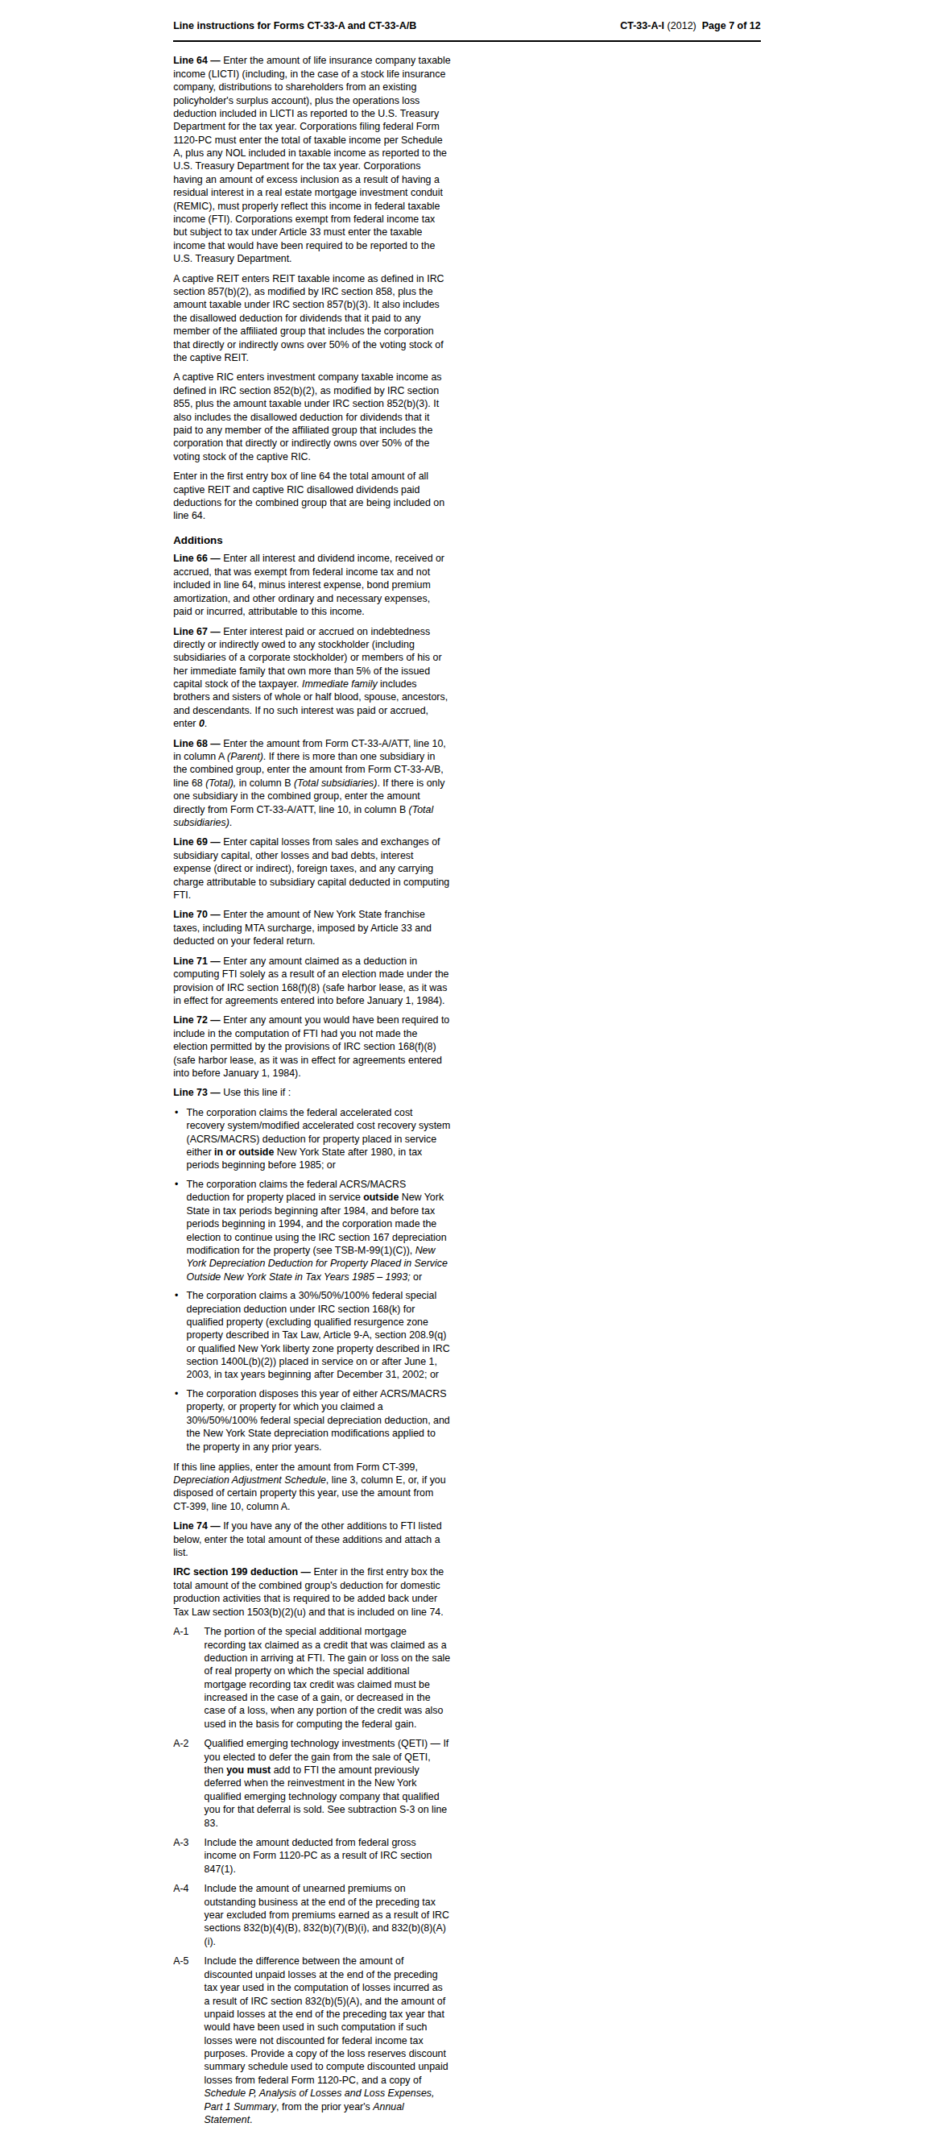Line instructions for Forms CT-33-A and CT-33-A/B
CT-33-A-I (2012) Page 7 of 12
Line 64 — Enter the amount of life insurance company taxable income (LICTI) (including, in the case of a stock life insurance company, distributions to shareholders from an existing policyholder's surplus account), plus the operations loss deduction included in LICTI as reported to the U.S. Treasury Department for the tax year. Corporations filing federal Form 1120-PC must enter the total of taxable income per Schedule A, plus any NOL included in taxable income as reported to the U.S. Treasury Department for the tax year. Corporations having an amount of excess inclusion as a result of having a residual interest in a real estate mortgage investment conduit (REMIC), must properly reflect this income in federal taxable income (FTI). Corporations exempt from federal income tax but subject to tax under Article 33 must enter the taxable income that would have been required to be reported to the U.S. Treasury Department.
A captive REIT enters REIT taxable income as defined in IRC section 857(b)(2), as modified by IRC section 858, plus the amount taxable under IRC section 857(b)(3). It also includes the disallowed deduction for dividends that it paid to any member of the affiliated group that includes the corporation that directly or indirectly owns over 50% of the voting stock of the captive REIT.
A captive RIC enters investment company taxable income as defined in IRC section 852(b)(2), as modified by IRC section 855, plus the amount taxable under IRC section 852(b)(3). It also includes the disallowed deduction for dividends that it paid to any member of the affiliated group that includes the corporation that directly or indirectly owns over 50% of the voting stock of the captive RIC.
Enter in the first entry box of line 64 the total amount of all captive REIT and captive RIC disallowed dividends paid deductions for the combined group that are being included on line 64.
Additions
Line 66 — Enter all interest and dividend income, received or accrued, that was exempt from federal income tax and not included in line 64, minus interest expense, bond premium amortization, and other ordinary and necessary expenses, paid or incurred, attributable to this income.
Line 67 — Enter interest paid or accrued on indebtedness directly or indirectly owed to any stockholder (including subsidiaries of a corporate stockholder) or members of his or her immediate family that own more than 5% of the issued capital stock of the taxpayer. Immediate family includes brothers and sisters of whole or half blood, spouse, ancestors, and descendants. If no such interest was paid or accrued, enter 0.
Line 68 — Enter the amount from Form CT-33-A/ATT, line 10, in column A (Parent). If there is more than one subsidiary in the combined group, enter the amount from Form CT-33-A/B, line 68 (Total), in column B (Total subsidiaries). If there is only one subsidiary in the combined group, enter the amount directly from Form CT-33-A/ATT, line 10, in column B (Total subsidiaries).
Line 69 — Enter capital losses from sales and exchanges of subsidiary capital, other losses and bad debts, interest expense (direct or indirect), foreign taxes, and any carrying charge attributable to subsidiary capital deducted in computing FTI.
Line 70 — Enter the amount of New York State franchise taxes, including MTA surcharge, imposed by Article 33 and deducted on your federal return.
Line 71 — Enter any amount claimed as a deduction in computing FTI solely as a result of an election made under the provision of IRC section 168(f)(8) (safe harbor lease, as it was in effect for agreements entered into before January 1, 1984).
Line 72 — Enter any amount you would have been required to include in the computation of FTI had you not made the election permitted by the provisions of IRC section 168(f)(8) (safe harbor lease, as it was in effect for agreements entered into before January 1, 1984).
Line 73 — Use this line if :
The corporation claims the federal accelerated cost recovery system/modified accelerated cost recovery system (ACRS/MACRS) deduction for property placed in service either in or outside New York State after 1980, in tax periods beginning before 1985; or
The corporation claims the federal ACRS/MACRS deduction for property placed in service outside New York State in tax periods beginning after 1984, and before tax periods beginning in 1994, and the corporation made the election to continue using the IRC section 167 depreciation modification for the property (see TSB-M-99(1)(C)), New York Depreciation Deduction for Property Placed in Service Outside New York State in Tax Years 1985 – 1993; or
The corporation claims a 30%/50%/100% federal special depreciation deduction under IRC section 168(k) for qualified property (excluding qualified resurgence zone property described in Tax Law, Article 9-A, section 208.9(q) or qualified New York liberty zone property described in IRC section 1400L(b)(2)) placed in service on or after June 1, 2003, in tax years beginning after December 31, 2002; or
The corporation disposes this year of either ACRS/MACRS property, or property for which you claimed a 30%/50%/100% federal special depreciation deduction, and the New York State depreciation modifications applied to the property in any prior years.
If this line applies, enter the amount from Form CT-399, Depreciation Adjustment Schedule, line 3, column E, or, if you disposed of certain property this year, use the amount from CT-399, line 10, column A.
Line 74 — If you have any of the other additions to FTI listed below, enter the total amount of these additions and attach a list.
IRC section 199 deduction — Enter in the first entry box the total amount of the combined group's deduction for domestic production activities that is required to be added back under Tax Law section 1503(b)(2)(u) and that is included on line 74.
A-1
The portion of the special additional mortgage recording tax claimed as a credit that was claimed as a deduction in arriving at FTI. The gain or loss on the sale of real property on which the special additional mortgage recording tax credit was claimed must be increased in the case of a gain, or decreased in the case of a loss, when any portion of the credit was also used in the basis for computing the federal gain.
A-2
Qualified emerging technology investments (QETI) — If you elected to defer the gain from the sale of QETI, then you must add to FTI the amount previously deferred when the reinvestment in the New York qualified emerging technology company that qualified you for that deferral is sold. See subtraction S-3 on line 83.
A-3
Include the amount deducted from federal gross income on Form 1120-PC as a result of IRC section 847(1).
A-4
Include the amount of unearned premiums on outstanding business at the end of the preceding tax year excluded from premiums earned as a result of IRC sections 832(b)(4)(B), 832(b)(7)(B)(i), and 832(b)(8)(A)(i).
A-5
Include the difference between the amount of discounted unpaid losses at the end of the preceding tax year used in the computation of losses incurred as a result of IRC section 832(b)(5)(A), and the amount of unpaid losses at the end of the preceding tax year that would have been used in such computation if such losses were not discounted for federal income tax purposes. Provide a copy of the loss reserves discount summary schedule used to compute discounted unpaid losses from federal Form 1120-PC, and a copy of Schedule P, Analysis of Losses and Loss Expenses, Part 1 Summary, from the prior year's Annual Statement.